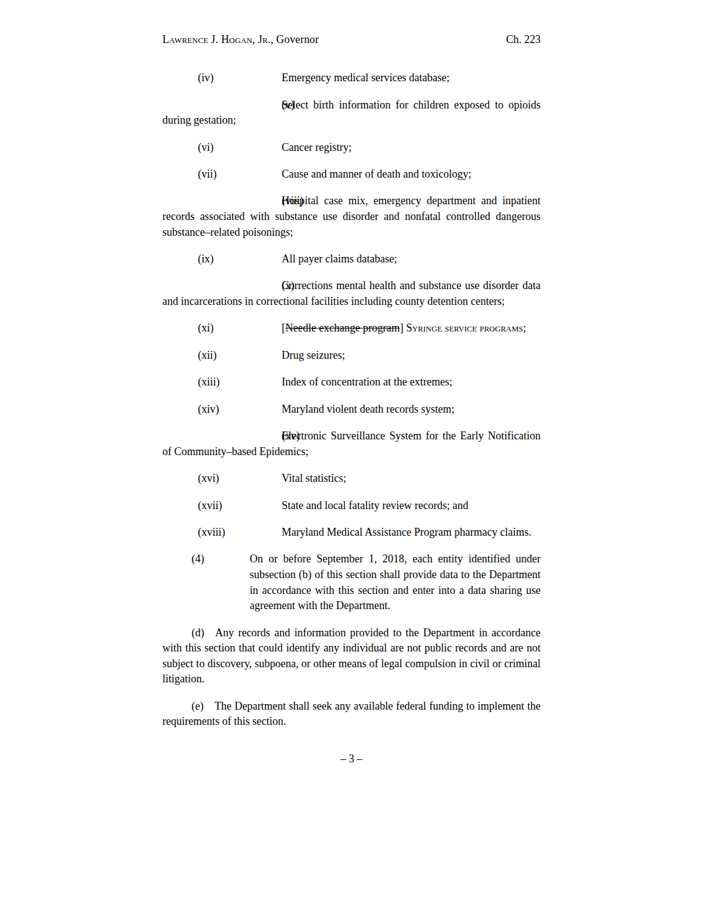Lawrence J. Hogan, Jr., Governor Ch. 223
(iv) Emergency medical services database;
(v) Select birth information for children exposed to opioids during gestation;
(vi) Cancer registry;
(vii) Cause and manner of death and toxicology;
(viii) Hospital case mix, emergency department and inpatient records associated with substance use disorder and nonfatal controlled dangerous substance–related poisonings;
(ix) All payer claims database;
(x) Corrections mental health and substance use disorder data and incarcerations in correctional facilities including county detention centers;
(xi)[Needle exchange program] Syringe service programs;
(xii) Drug seizures;
(xiii) Index of concentration at the extremes;
(xiv) Maryland violent death records system;
(xv) Electronic Surveillance System for the Early Notification of Community–based Epidemics;
(xvi) Vital statistics;
(xvii) State and local fatality review records; and
(xviii) Maryland Medical Assistance Program pharmacy claims.
(4) On or before September 1, 2018, each entity identified under subsection (b) of this section shall provide data to the Department in accordance with this section and enter into a data sharing use agreement with the Department.
(d) Any records and information provided to the Department in accordance with this section that could identify any individual are not public records and are not subject to discovery, subpoena, or other means of legal compulsion in civil or criminal litigation.
(e) The Department shall seek any available federal funding to implement the requirements of this section.
– 3 –